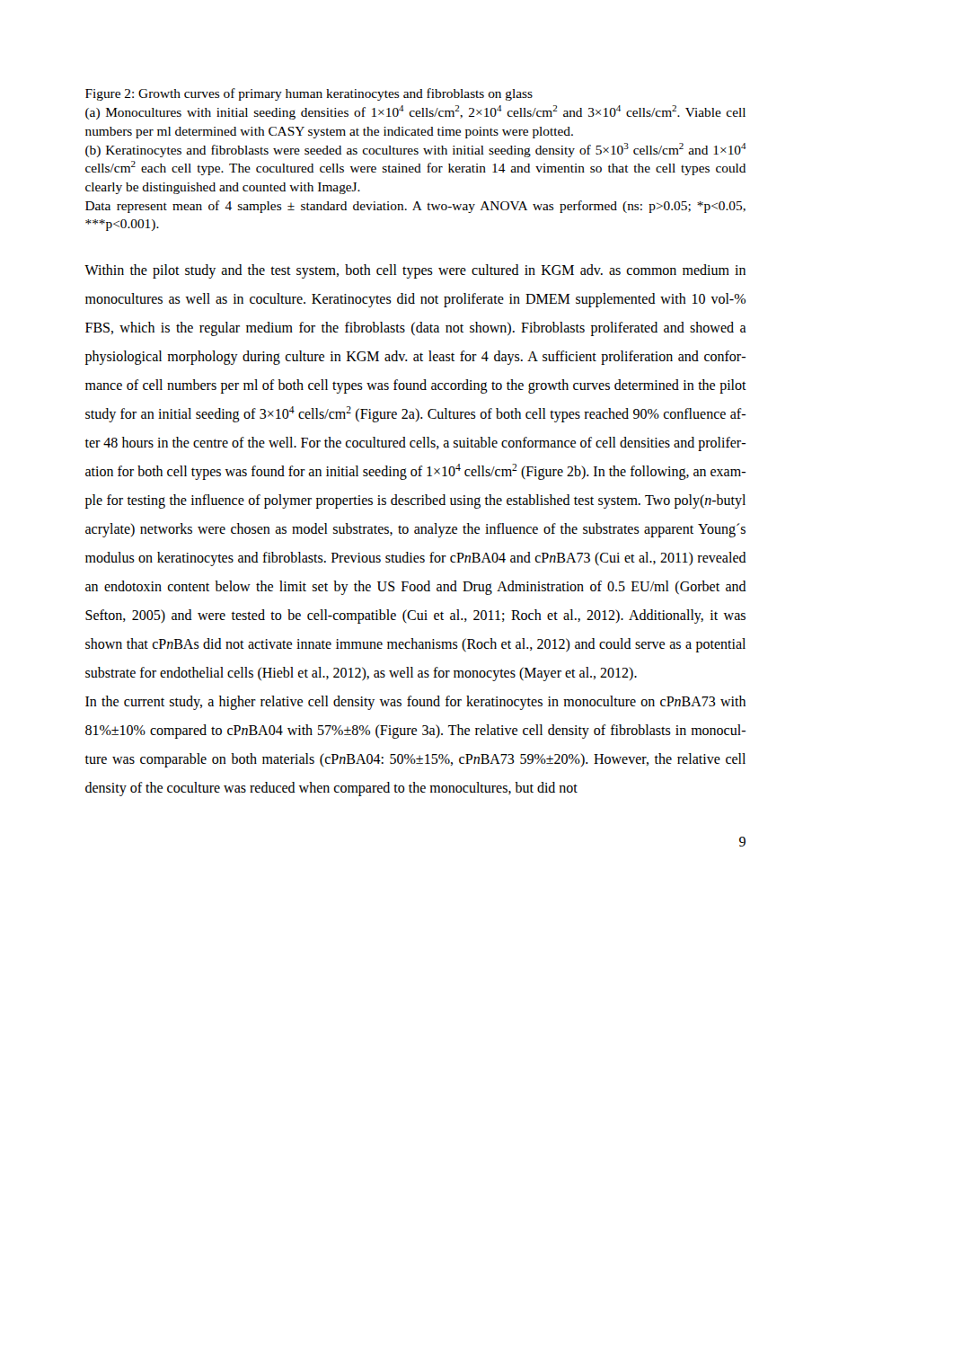Figure 2: Growth curves of primary human keratinocytes and fibroblasts on glass
(a) Monocultures with initial seeding densities of 1×104 cells/cm2, 2×104 cells/cm2 and 3×104 cells/cm2. Viable cell numbers per ml determined with CASY system at the indicated time points were plotted.
(b) Keratinocytes and fibroblasts were seeded as cocultures with initial seeding density of 5×103 cells/cm2 and 1×104 cells/cm2 each cell type. The cocultured cells were stained for keratin 14 and vimentin so that the cell types could clearly be distinguished and counted with ImageJ.
Data represent mean of 4 samples ± standard deviation. A two-way ANOVA was performed (ns: p>0.05; *p<0.05, ***p<0.001).
Within the pilot study and the test system, both cell types were cultured in KGM adv. as common medium in monocultures as well as in coculture. Keratinocytes did not proliferate in DMEM supplemented with 10 vol-% FBS, which is the regular medium for the fibroblasts (data not shown). Fibroblasts proliferated and showed a physiological morphology during culture in KGM adv. at least for 4 days. A sufficient proliferation and conformance of cell numbers per ml of both cell types was found according to the growth curves determined in the pilot study for an initial seeding of 3×104 cells/cm2 (Figure 2a). Cultures of both cell types reached 90% confluence after 48 hours in the centre of the well. For the cocultured cells, a suitable conformance of cell densities and proliferation for both cell types was found for an initial seeding of 1×104 cells/cm2 (Figure 2b). In the following, an example for testing the influence of polymer properties is described using the established test system. Two poly(n-butyl acrylate) networks were chosen as model substrates, to analyze the influence of the substrates apparent Young´s modulus on keratinocytes and fibroblasts. Previous studies for cPn BA04 and cPn BA73 (Cui et al., 2011) revealed an endotoxin content below the limit set by the US Food and Drug Administration of 0.5 EU/ml (Gorbet and Sefton, 2005) and were tested to be cell-compatible (Cui et al., 2011; Roch et al., 2012). Additionally, it was shown that cPn BAs did not activate innate immune mechanisms (Roch et al., 2012) and could serve as a potential substrate for endothelial cells (Hiebl et al., 2012), as well as for monocytes (Mayer et al., 2012).
In the current study, a higher relative cell density was found for keratinocytes in monoculture on cPn BA73 with 81%±10% compared to cPn BA04 with 57%±8% (Figure 3a). The relative cell density of fibroblasts in monoculture was comparable on both materials (cPn BA04: 50%±15%, cPn BA73 59%±20%). However, the relative cell density of the coculture was reduced when compared to the monocultures, but did not
9